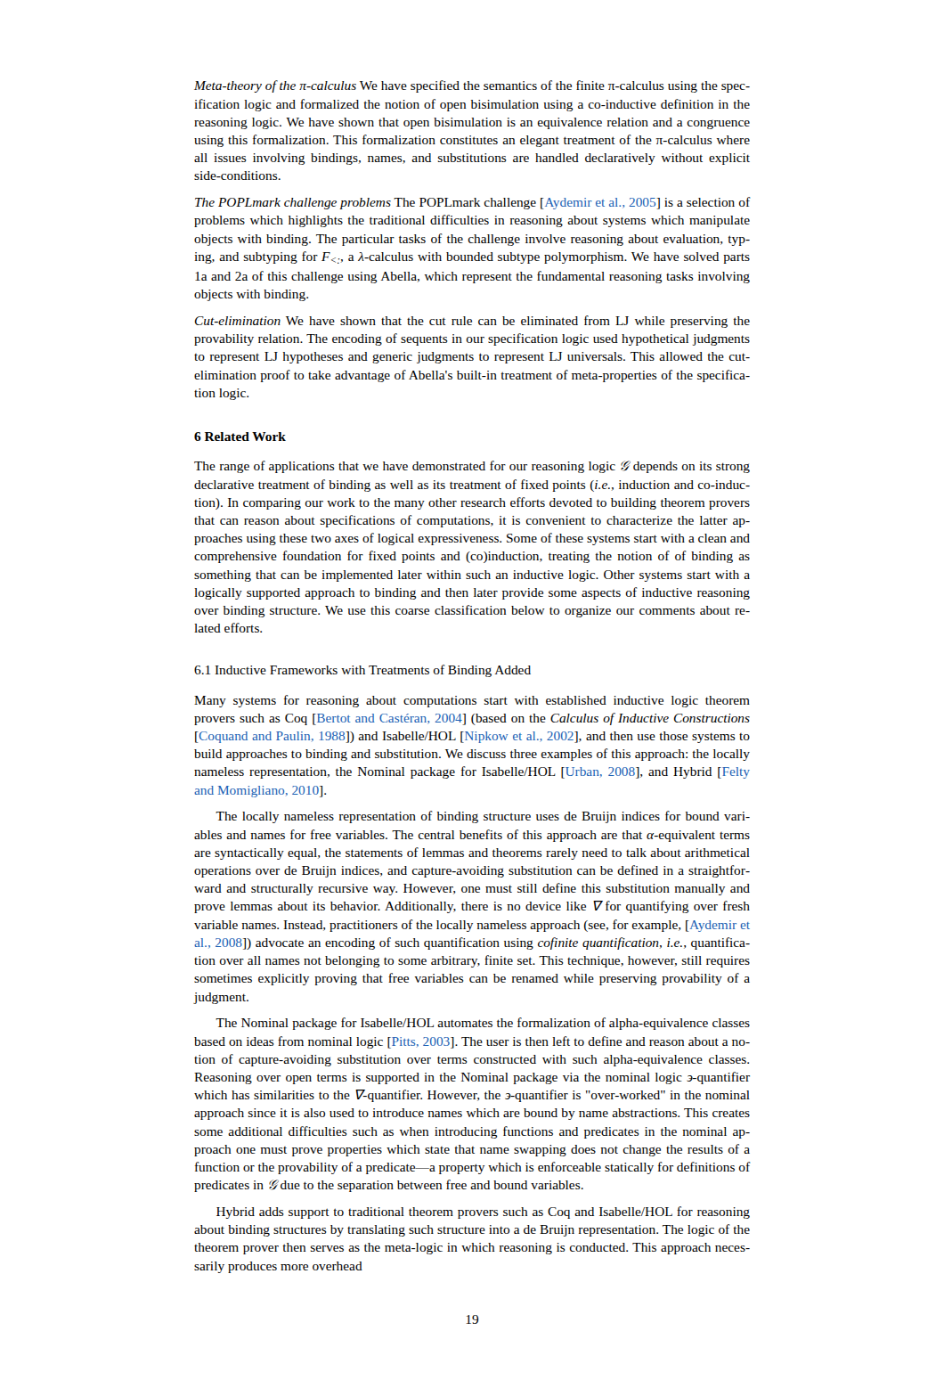Meta-theory of the π-calculus We have specified the semantics of the finite π-calculus using the specification logic and formalized the notion of open bisimulation using a co-inductive definition in the reasoning logic. We have shown that open bisimulation is an equivalence relation and a congruence using this formalization. This formalization constitutes an elegant treatment of the π-calculus where all issues involving bindings, names, and substitutions are handled declaratively without explicit side-conditions.
The POPLmark challenge problems The POPLmark challenge [Aydemir et al., 2005] is a selection of problems which highlights the traditional difficulties in reasoning about systems which manipulate objects with binding. The particular tasks of the challenge involve reasoning about evaluation, typing, and subtyping for F<:, a λ-calculus with bounded subtype polymorphism. We have solved parts 1a and 2a of this challenge using Abella, which represent the fundamental reasoning tasks involving objects with binding.
Cut-elimination We have shown that the cut rule can be eliminated from LJ while preserving the provability relation. The encoding of sequents in our specification logic used hypothetical judgments to represent LJ hypotheses and generic judgments to represent LJ universals. This allowed the cut-elimination proof to take advantage of Abella's built-in treatment of meta-properties of the specification logic.
6 Related Work
The range of applications that we have demonstrated for our reasoning logic 𝒢 depends on its strong declarative treatment of binding as well as its treatment of fixed points (i.e., induction and co-induction). In comparing our work to the many other research efforts devoted to building theorem provers that can reason about specifications of computations, it is convenient to characterize the latter approaches using these two axes of logical expressiveness. Some of these systems start with a clean and comprehensive foundation for fixed points and (co)induction, treating the notion of of binding as something that can be implemented later within such an inductive logic. Other systems start with a logically supported approach to binding and then later provide some aspects of inductive reasoning over binding structure. We use this coarse classification below to organize our comments about related efforts.
6.1 Inductive Frameworks with Treatments of Binding Added
Many systems for reasoning about computations start with established inductive logic theorem provers such as Coq [Bertot and Castéran, 2004] (based on the Calculus of Inductive Constructions [Coquand and Paulin, 1988]) and Isabelle/HOL [Nipkow et al., 2002], and then use those systems to build approaches to binding and substitution. We discuss three examples of this approach: the locally nameless representation, the Nominal package for Isabelle/HOL [Urban, 2008], and Hybrid [Felty and Momigliano, 2010].
The locally nameless representation of binding structure uses de Bruijn indices for bound variables and names for free variables. The central benefits of this approach are that α-equivalent terms are syntactically equal, the statements of lemmas and theorems rarely need to talk about arithmetical operations over de Bruijn indices, and capture-avoiding substitution can be defined in a straightforward and structurally recursive way. However, one must still define this substitution manually and prove lemmas about its behavior. Additionally, there is no device like ∇ for quantifying over fresh variable names. Instead, practitioners of the locally nameless approach (see, for example, [Aydemir et al., 2008]) advocate an encoding of such quantification using cofinite quantification, i.e., quantification over all names not belonging to some arbitrary, finite set. This technique, however, still requires sometimes explicitly proving that free variables can be renamed while preserving provability of a judgment.
The Nominal package for Isabelle/HOL automates the formalization of alpha-equivalence classes based on ideas from nominal logic [Pitts, 2003]. The user is then left to define and reason about a notion of capture-avoiding substitution over terms constructed with such alpha-equivalence classes. Reasoning over open terms is supported in the Nominal package via the nominal logic ϶-quantifier which has similarities to the ∇-quantifier. However, the ϶-quantifier is "over-worked" in the nominal approach since it is also used to introduce names which are bound by name abstractions. This creates some additional difficulties such as when introducing functions and predicates in the nominal approach one must prove properties which state that name swapping does not change the results of a function or the provability of a predicate—a property which is enforceable statically for definitions of predicates in 𝒢 due to the separation between free and bound variables.
Hybrid adds support to traditional theorem provers such as Coq and Isabelle/HOL for reasoning about binding structures by translating such structure into a de Bruijn representation. The logic of the theorem prover then serves as the meta-logic in which reasoning is conducted. This approach necessarily produces more overhead
19